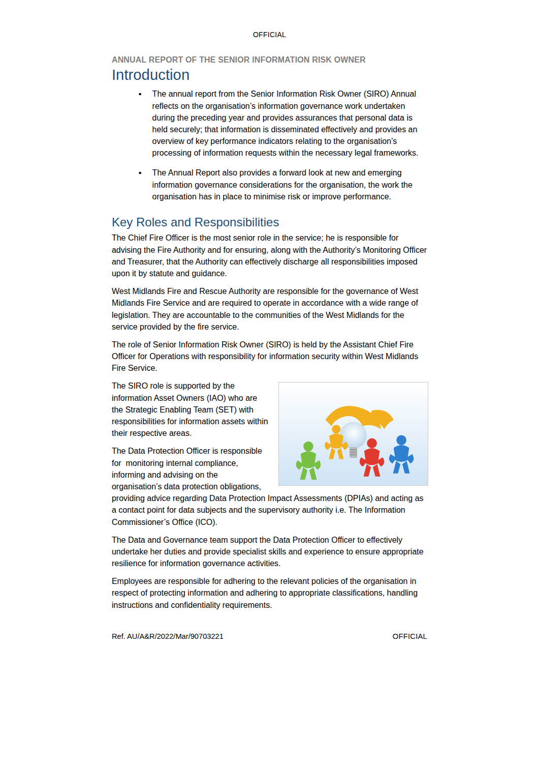OFFICIAL
ANNUAL REPORT OF THE SENIOR INFORMATION RISK OWNER
Introduction
The annual report from the Senior Information Risk Owner (SIRO) Annual reflects on the organisation’s information governance work undertaken during the preceding year and provides assurances that personal data is held securely; that information is disseminated effectively and provides an overview of key performance indicators relating to the organisation’s processing of information requests within the necessary legal frameworks.
The Annual Report also provides a forward look at new and emerging information governance considerations for the organisation, the work the organisation has in place to minimise risk or improve performance.
Key Roles and Responsibilities
The Chief Fire Officer is the most senior role in the service; he is responsible for advising the Fire Authority and for ensuring, along with the Authority’s Monitoring Officer and Treasurer, that the Authority can effectively discharge all responsibilities imposed upon it by statute and guidance.
West Midlands Fire and Rescue Authority are responsible for the governance of West Midlands Fire Service and are required to operate in accordance with a wide range of legislation. They are accountable to the communities of the West Midlands for the service provided by the fire service.
The role of Senior Information Risk Owner (SIRO) is held by the Assistant Chief Fire Officer for Operations with responsibility for information security within West Midlands Fire Service.
The SIRO role is supported by the information Asset Owners (IAO) who are the Strategic Enabling Team (SET) with responsibilities for information assets within their respective areas.
The Data Protection Officer is responsible for monitoring internal compliance, informing and advising on the organisation’s data protection obligations, providing advice regarding Data Protection Impact Assessments (DPIAs) and acting as a contact point for data subjects and the supervisory authority i.e. The Information Commissioner’s Office (ICO).
The Data and Governance team support the Data Protection Officer to effectively undertake her duties and provide specialist skills and experience to ensure appropriate resilience for information governance activities.
Employees are responsible for adhering to the relevant policies of the organisation in respect of protecting information and adhering to appropriate classifications, handling instructions and confidentiality requirements.
Ref. AU/A&R/2022/Mar/90703221
OFFICIAL